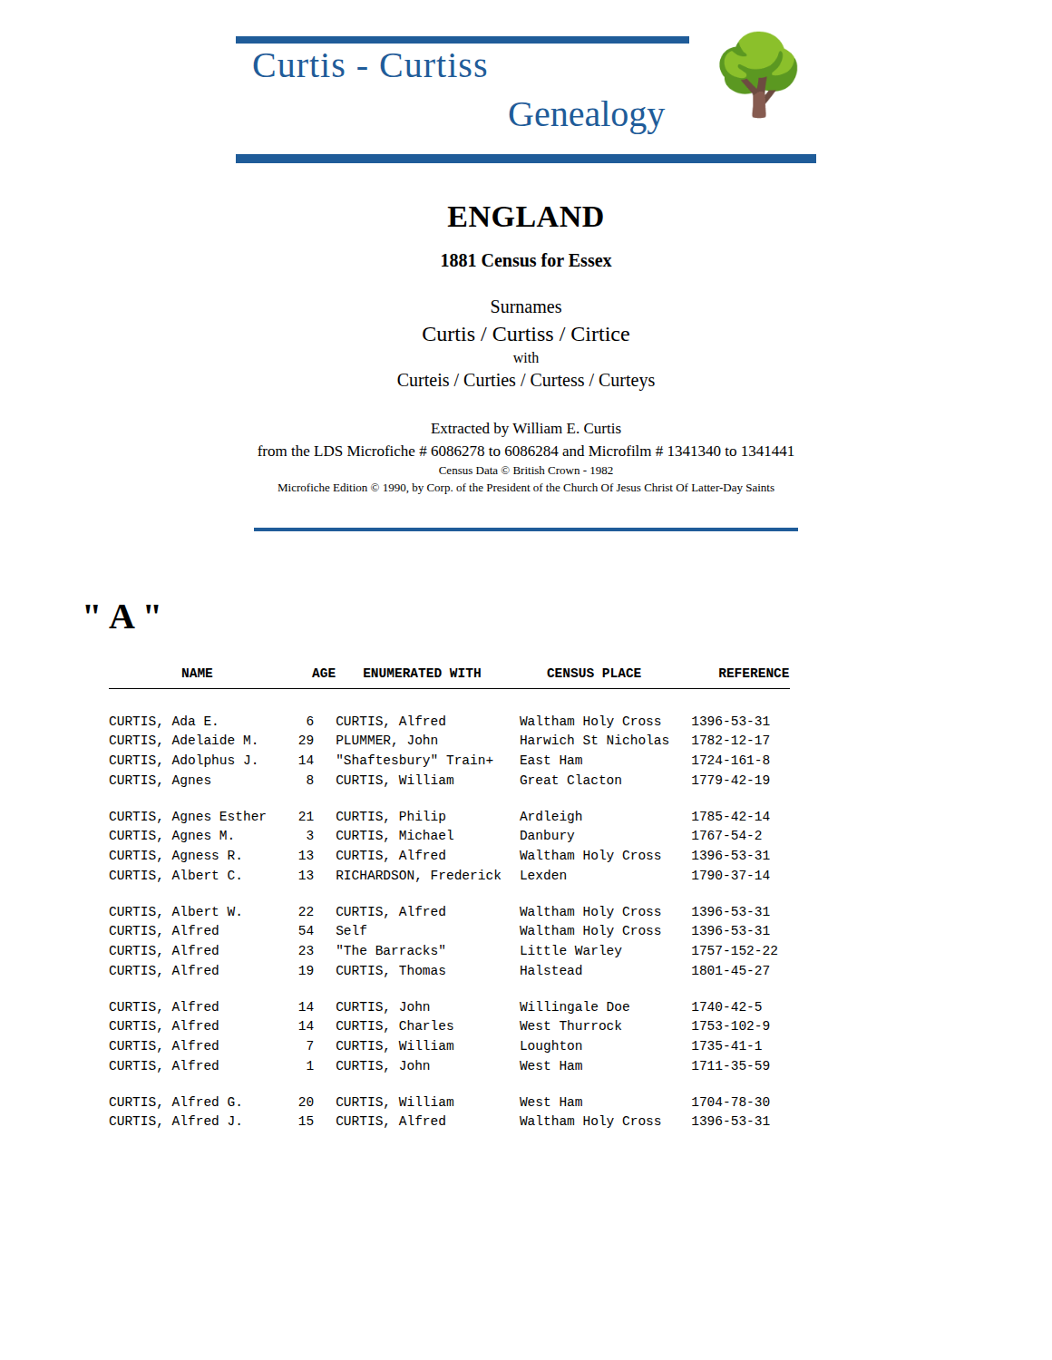Curtis - Curtiss
Genealogy
🌳
ENGLAND
1881 Census for Essex
Surnames
Curtis / Curtiss / Cirtice
with
Curteis / Curties / Curtess / Curteys
Extracted by William E. Curtis
from the LDS Microfiche # 6086278 to 6086284 and Microfilm # 1341340 to 1341441
Census Data © British Crown - 1982
Microfiche Edition © 1990, by Corp. of the President of the Church Of Jesus Christ Of Latter-Day Saints
" A "
| NAME | AGE | ENUMERATED WITH | CENSUS PLACE | REFERENCE |
| --- | --- | --- | --- | --- |
| CURTIS, Ada E. | 6 | CURTIS, Alfred | Waltham Holy Cross | 1396-53-31 |
| CURTIS, Adelaide M. | 29 | PLUMMER, John | Harwich St Nicholas | 1782-12-17 |
| CURTIS, Adolphus J. | 14 | "Shaftesbury" Train+ | East Ham | 1724-161-8 |
| CURTIS, Agnes | 8 | CURTIS, William | Great Clacton | 1779-42-19 |
| CURTIS, Agnes Esther | 21 | CURTIS, Philip | Ardleigh | 1785-42-14 |
| CURTIS, Agnes M. | 3 | CURTIS, Michael | Danbury | 1767-54-2 |
| CURTIS, Agness R. | 13 | CURTIS, Alfred | Waltham Holy Cross | 1396-53-31 |
| CURTIS, Albert C. | 13 | RICHARDSON, Frederick | Lexden | 1790-37-14 |
| CURTIS, Albert W. | 22 | CURTIS, Alfred | Waltham Holy Cross | 1396-53-31 |
| CURTIS, Alfred | 54 | Self | Waltham Holy Cross | 1396-53-31 |
| CURTIS, Alfred | 23 | "The Barracks" | Little Warley | 1757-152-22 |
| CURTIS, Alfred | 19 | CURTIS, Thomas | Halstead | 1801-45-27 |
| CURTIS, Alfred | 14 | CURTIS, John | Willingale Doe | 1740-42-5 |
| CURTIS, Alfred | 14 | CURTIS, Charles | West Thurrock | 1753-102-9 |
| CURTIS, Alfred | 7 | CURTIS, William | Loughton | 1735-41-1 |
| CURTIS, Alfred | 1 | CURTIS, John | West Ham | 1711-35-59 |
| CURTIS, Alfred G. | 20 | CURTIS, William | West Ham | 1704-78-30 |
| CURTIS, Alfred J. | 15 | CURTIS, Alfred | Waltham Holy Cross | 1396-53-31 |